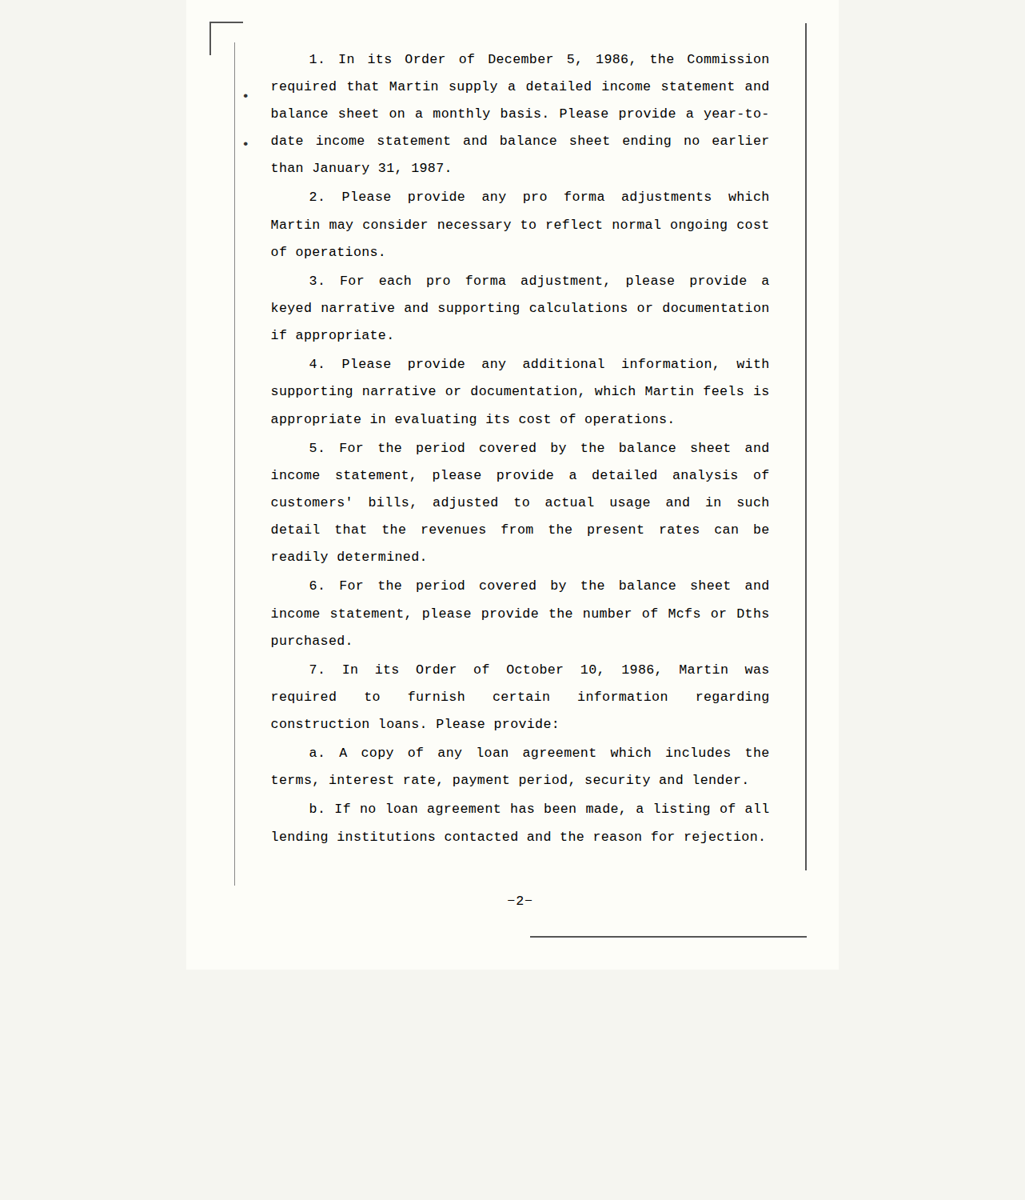•
•
1. In its Order of December 5, 1986, the Commission required that Martin supply a detailed income statement and balance sheet on a monthly basis. Please provide a year-to-date income statement and balance sheet ending no earlier than January 31, 1987.
2. Please provide any pro forma adjustments which Martin may consider necessary to reflect normal ongoing cost of operations.
3. For each pro forma adjustment, please provide a keyed narrative and supporting calculations or documentation if appropriate.
4. Please provide any additional information, with supporting narrative or documentation, which Martin feels is appropriate in evaluating its cost of operations.
5. For the period covered by the balance sheet and income statement, please provide a detailed analysis of customers' bills, adjusted to actual usage and in such detail that the revenues from the present rates can be readily determined.
6. For the period covered by the balance sheet and income statement, please provide the number of Mcfs or Dths purchased.
7. In its Order of October 10, 1986, Martin was required to furnish certain information regarding construction loans. Please provide:
a. A copy of any loan agreement which includes the terms, interest rate, payment period, security and lender.
b. If no loan agreement has been made, a listing of all lending institutions contacted and the reason for rejection.
−2−